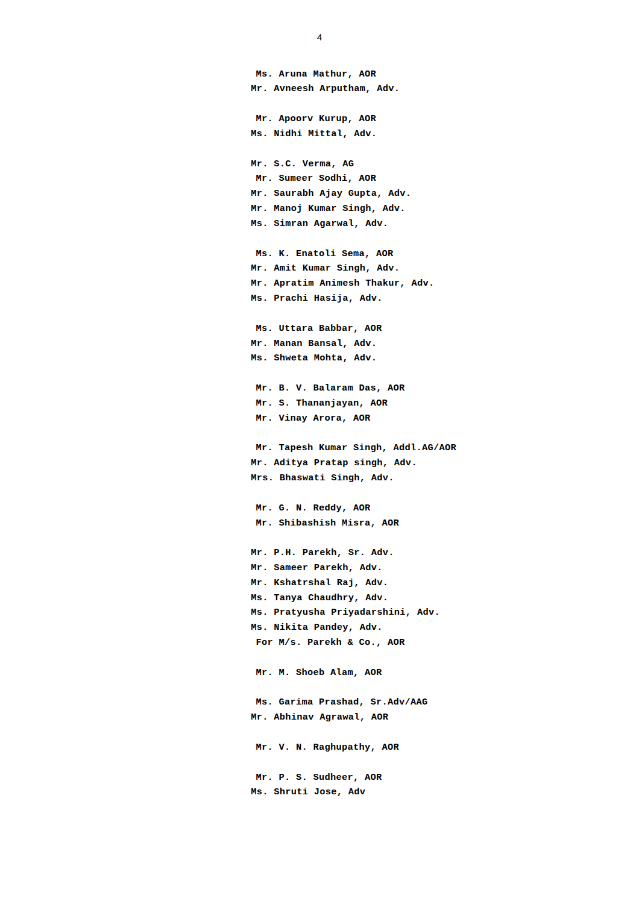4
Ms. Aruna Mathur, AOR
Mr. Avneesh Arputham, Adv.
Mr. Apoorv Kurup, AOR
Ms. Nidhi Mittal, Adv.
Mr. S.C. Verma, AG
Mr. Sumeer Sodhi, AOR
Mr. Saurabh Ajay Gupta, Adv.
Mr. Manoj Kumar Singh, Adv.
Ms. Simran Agarwal, Adv.
Ms. K. Enatoli Sema, AOR
Mr. Amit Kumar Singh, Adv.
Mr. Apratim Animesh Thakur, Adv.
Ms. Prachi Hasija, Adv.
Ms. Uttara Babbar, AOR
Mr. Manan Bansal, Adv.
Ms. Shweta Mohta, Adv.
Mr. B. V. Balaram Das, AOR
Mr. S. Thananjayan, AOR
Mr. Vinay Arora, AOR
Mr. Tapesh Kumar Singh, Addl.AG/AOR
Mr. Aditya Pratap singh, Adv.
Mrs. Bhaswati Singh, Adv.
Mr. G. N. Reddy, AOR
Mr. Shibashish Misra, AOR
Mr. P.H. Parekh, Sr. Adv.
Mr. Sameer Parekh, Adv.
Mr. Kshatrshal Raj, Adv.
Ms. Tanya Chaudhry, Adv.
Ms. Pratyusha Priyadarshini, Adv.
Ms. Nikita Pandey, Adv.
For M/s. Parekh & Co., AOR
Mr. M. Shoeb Alam, AOR
Ms. Garima Prashad, Sr.Adv/AAG
Mr. Abhinav Agrawal, AOR
Mr. V. N. Raghupathy, AOR
Mr. P. S. Sudheer, AOR
Ms. Shruti Jose, Adv